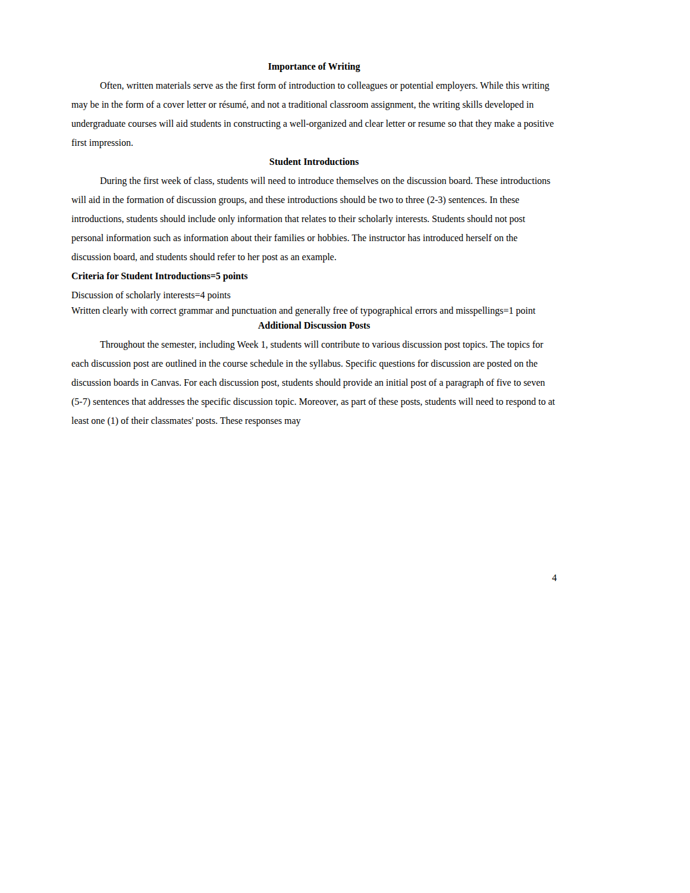Importance of Writing
Often, written materials serve as the first form of introduction to colleagues or potential employers. While this writing may be in the form of a cover letter or résumé, and not a traditional classroom assignment, the writing skills developed in undergraduate courses will aid students in constructing a well-organized and clear letter or resume so that they make a positive first impression.
Student Introductions
During the first week of class, students will need to introduce themselves on the discussion board. These introductions will aid in the formation of discussion groups, and these introductions should be two to three (2-3) sentences. In these introductions, students should include only information that relates to their scholarly interests. Students should not post personal information such as information about their families or hobbies. The instructor has introduced herself on the discussion board, and students should refer to her post as an example.
Criteria for Student Introductions=5 points
Discussion of scholarly interests=4 points
Written clearly with correct grammar and punctuation and generally free of typographical errors and misspellings=1 point
Additional Discussion Posts
Throughout the semester, including Week 1, students will contribute to various discussion post topics. The topics for each discussion post are outlined in the course schedule in the syllabus. Specific questions for discussion are posted on the discussion boards in Canvas. For each discussion post, students should provide an initial post of a paragraph of five to seven (5-7) sentences that addresses the specific discussion topic. Moreover, as part of these posts, students will need to respond to at least one (1) of their classmates' posts. These responses may
4